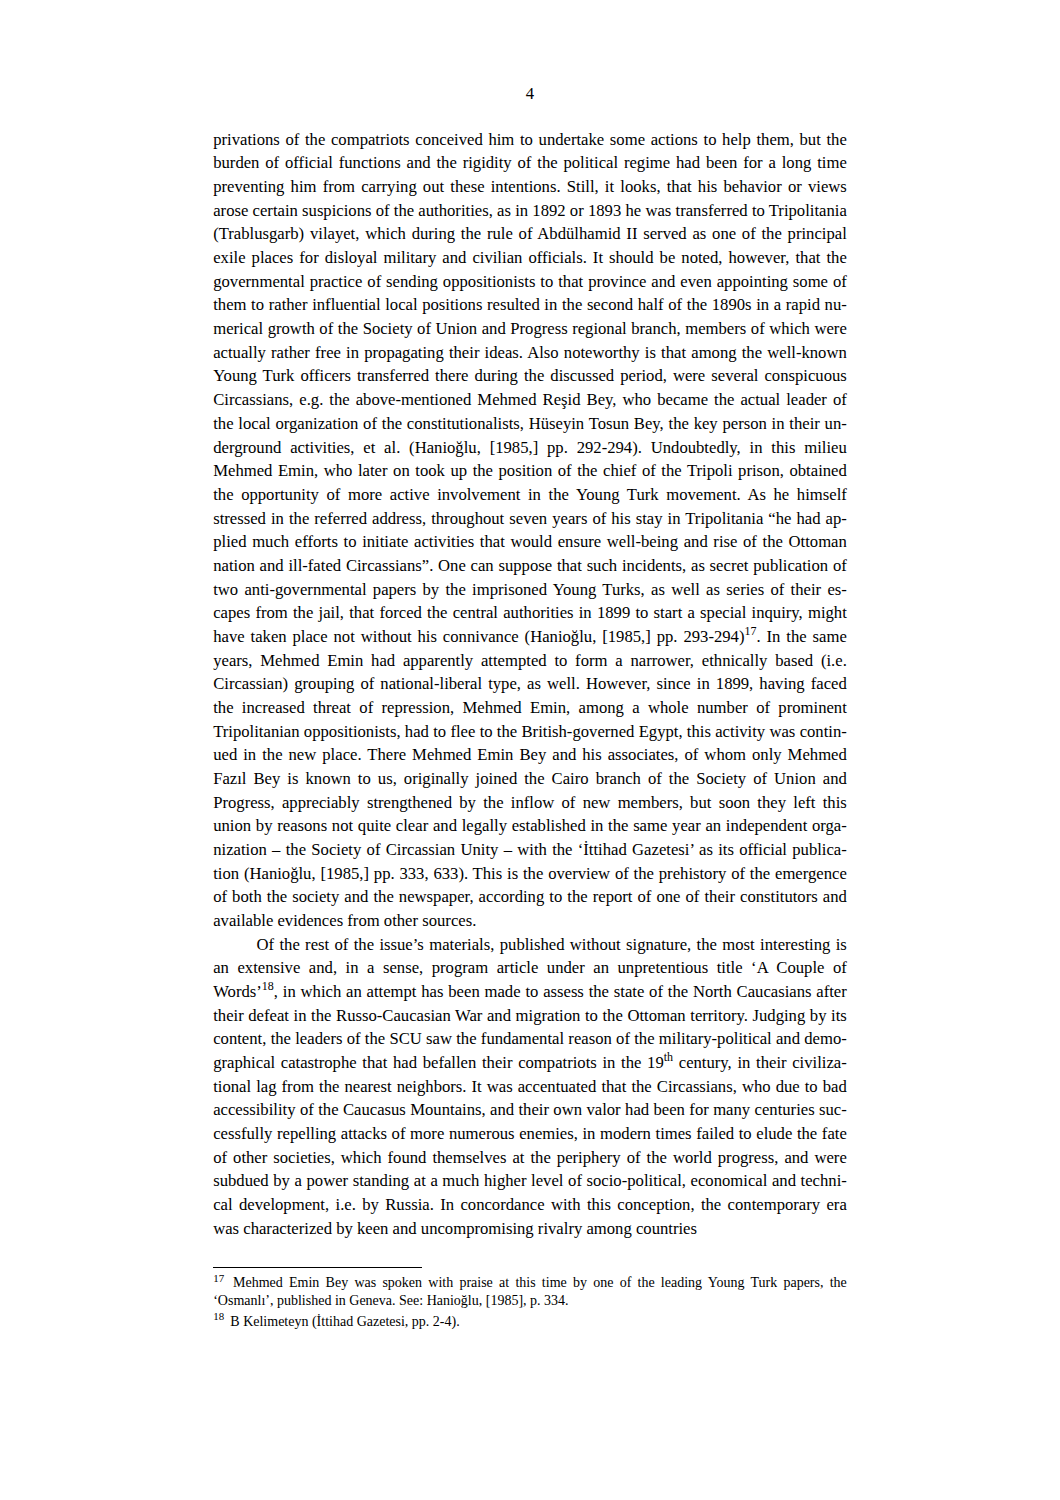4
privations of the compatriots conceived him to undertake some actions to help them, but the burden of official functions and the rigidity of the political regime had been for a long time preventing him from carrying out these intentions. Still, it looks, that his behavior or views arose certain suspicions of the authorities, as in 1892 or 1893 he was transferred to Tripolitania (Trablusgarb) vilayet, which during the rule of Abdülhamid II served as one of the principal exile places for disloyal military and civilian officials. It should be noted, however, that the governmental practice of sending oppositionists to that province and even appointing some of them to rather influential local positions resulted in the second half of the 1890s in a rapid numerical growth of the Society of Union and Progress regional branch, members of which were actually rather free in propagating their ideas. Also noteworthy is that among the well-known Young Turk officers transferred there during the discussed period, were several conspicuous Circassians, e.g. the above-mentioned Mehmed Reşid Bey, who became the actual leader of the local organization of the constitutionalists, Hüseyin Tosun Bey, the key person in their underground activities, et al. (Hanioğlu, [1985,] pp. 292-294). Undoubtedly, in this milieu Mehmed Emin, who later on took up the position of the chief of the Tripoli prison, obtained the opportunity of more active involvement in the Young Turk movement. As he himself stressed in the referred address, throughout seven years of his stay in Tripolitania “he had applied much efforts to initiate activities that would ensure well-being and rise of the Ottoman nation and ill-fated Circassians”. One can suppose that such incidents, as secret publication of two anti-governmental papers by the imprisoned Young Turks, as well as series of their escapes from the jail, that forced the central authorities in 1899 to start a special inquiry, might have taken place not without his connivance (Hanioğlu, [1985,] pp. 293-294)17. In the same years, Mehmed Emin had apparently attempted to form a narrower, ethnically based (i.e. Circassian) grouping of national-liberal type, as well. However, since in 1899, having faced the increased threat of repression, Mehmed Emin, among a whole number of prominent Tripolitanian oppositionists, had to flee to the British-governed Egypt, this activity was continued in the new place. There Mehmed Emin Bey and his associates, of whom only Mehmed Fazıl Bey is known to us, originally joined the Cairo branch of the Society of Union and Progress, appreciably strengthened by the inflow of new members, but soon they left this union by reasons not quite clear and legally established in the same year an independent organization – the Society of Circassian Unity – with the ‘İttihad Gazetesi’ as its official publication (Hanioğlu, [1985,] pp. 333, 633). This is the overview of the prehistory of the emergence of both the society and the newspaper, according to the report of one of their constitutors and available evidences from other sources.
Of the rest of the issue’s materials, published without signature, the most interesting is an extensive and, in a sense, program article under an unpretentious title ‘A Couple of Words’18, in which an attempt has been made to assess the state of the North Caucasians after their defeat in the Russo-Caucasian War and migration to the Ottoman territory. Judging by its content, the leaders of the SCU saw the fundamental reason of the military-political and demographical catastrophe that had befallen their compatriots in the 19th century, in their civilizational lag from the nearest neighbors. It was accentuated that the Circassians, who due to bad accessibility of the Caucasus Mountains, and their own valor had been for many centuries successfully repelling attacks of more numerous enemies, in modern times failed to elude the fate of other societies, which found themselves at the periphery of the world progress, and were subdued by a power standing at a much higher level of socio-political, economical and technical development, i.e. by Russia. In concordance with this conception, the contemporary era was characterized by keen and uncompromising rivalry among countries
17 Mehmed Emin Bey was spoken with praise at this time by one of the leading Young Turk papers, the ‘Osmanlı’, published in Geneva. See: Hanioğlu, [1985], p. 334.
18 B Kelimeteyn (İttihad Gazetesi, pp. 2-4).